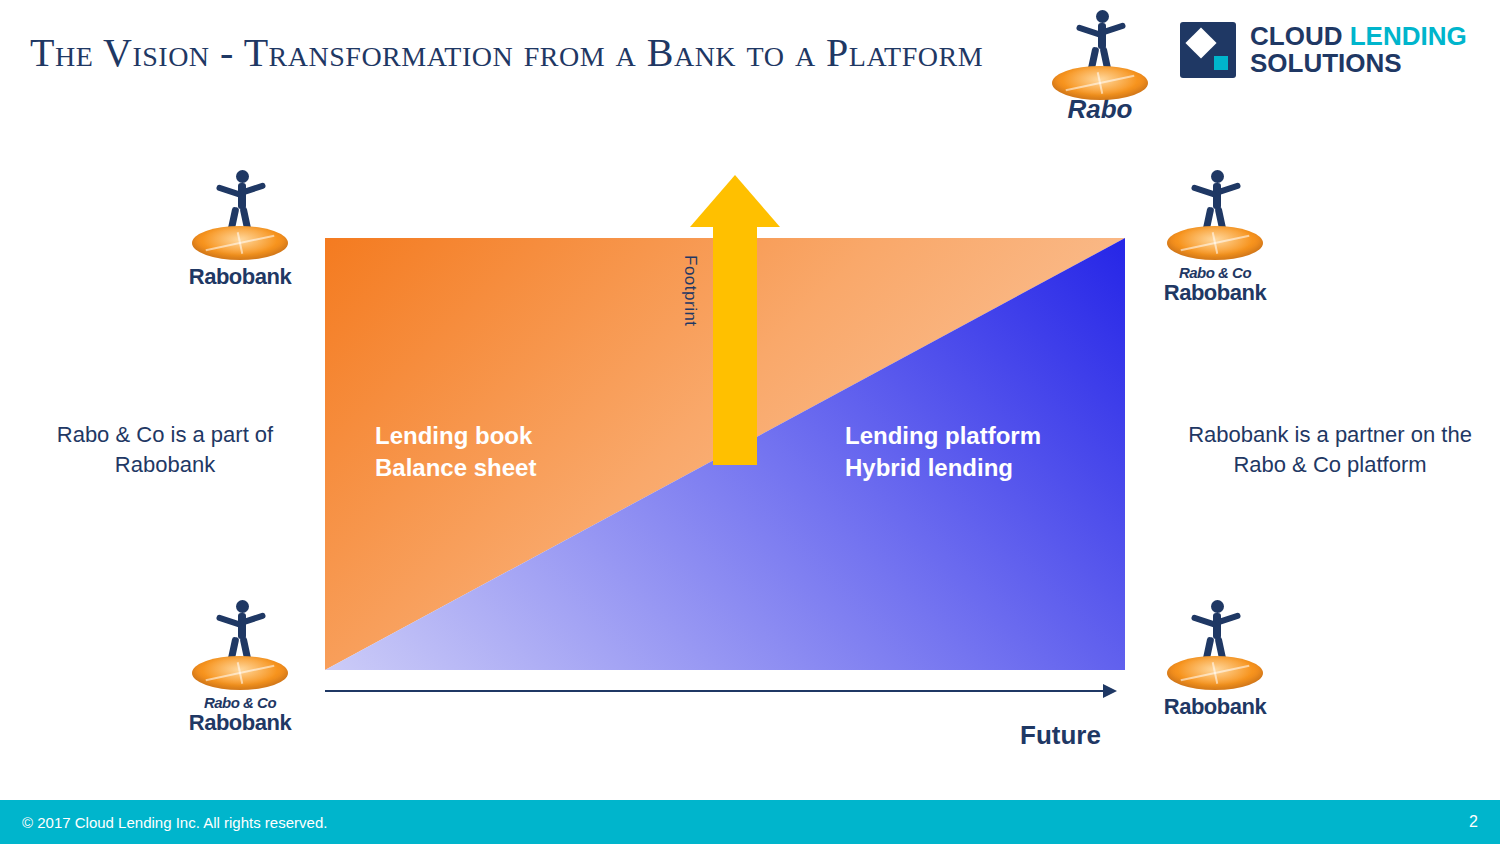The Vision - Transformation from a Bank to a Platform
Rabo
CLOUD LENDING
SOLUTIONS
Lending book
Balance sheet
Lending platform
Hybrid lending
Footprint
Rabobank
Rabo & Co
Rabobank
Rabo & Co
Rabobank
Rabobank
Rabo & Co is a part of Rabobank
Rabobank is a partner on the Rabo & Co platform
Future
© 2017 Cloud Lending Inc. All rights reserved. 2